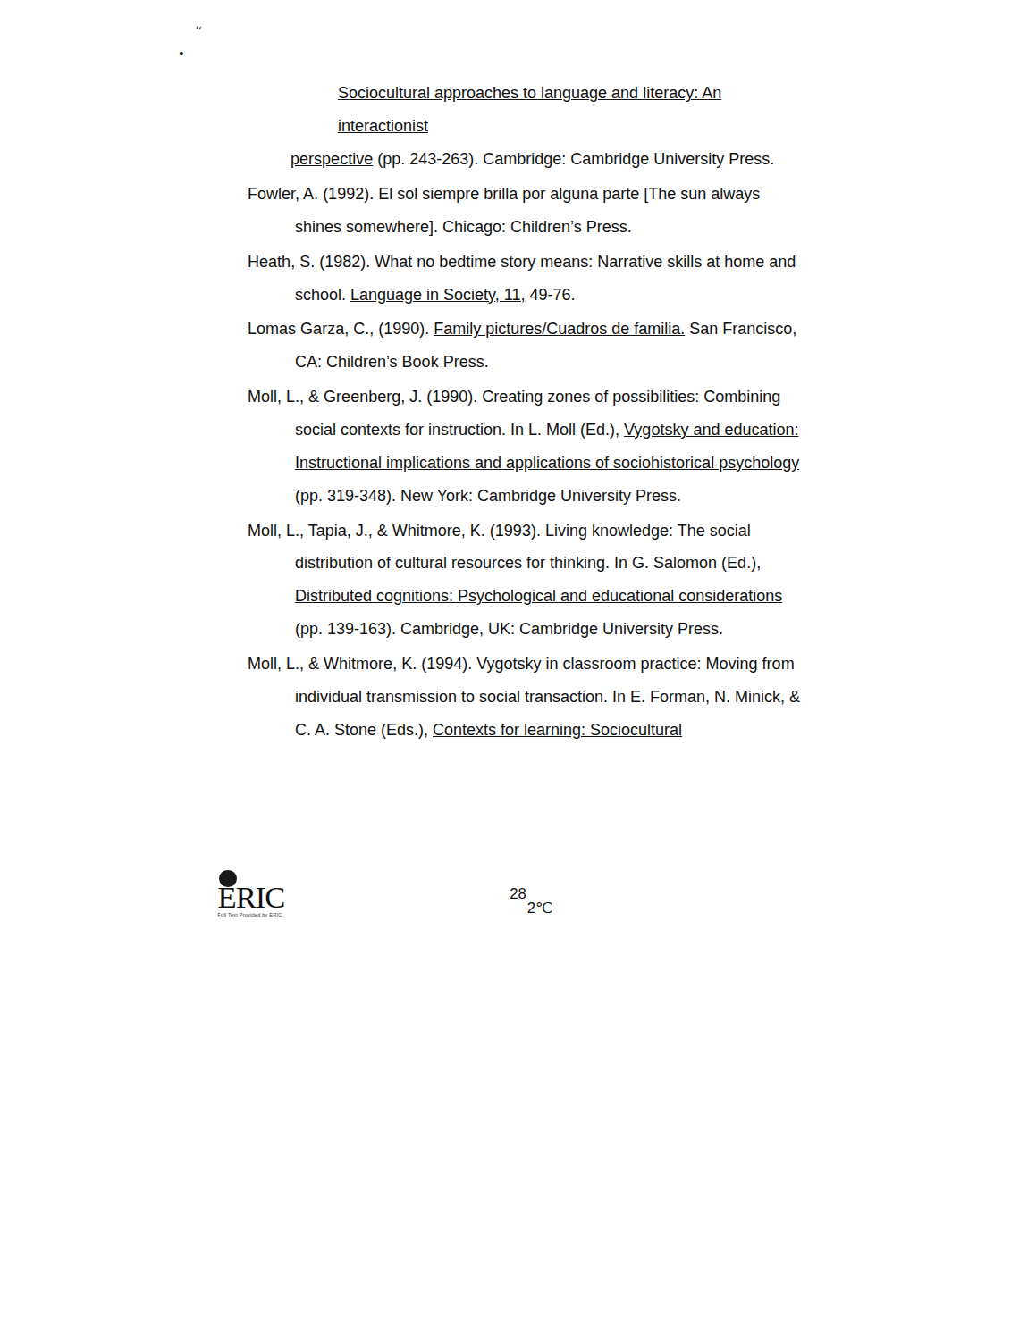‘‘ •
Sociocultural approaches to language and literacy: An interactionist perspective (pp. 243-263). Cambridge: Cambridge University Press.
Fowler, A. (1992). El sol siempre brilla por alguna parte [The sun always shines somewhere]. Chicago: Children’s Press.
Heath, S. (1982). What no bedtime story means: Narrative skills at home and school. Language in Society, 11, 49-76.
Lomas Garza, C., (1990). Family pictures/Cuadros de familia. San Francisco, CA: Children’s Book Press.
Moll, L., & Greenberg, J. (1990). Creating zones of possibilities: Combining social contexts for instruction. In L. Moll (Ed.), Vygotsky and education: Instructional implications and applications of sociohistorical psychology (pp. 319-348). New York: Cambridge University Press.
Moll, L., Tapia, J., & Whitmore, K. (1993). Living knowledge: The social distribution of cultural resources for thinking. In G. Salomon (Ed.), Distributed cognitions: Psychological and educational considerations (pp. 139-163). Cambridge, UK: Cambridge University Press.
Moll, L., & Whitmore, K. (1994). Vygotsky in classroom practice: Moving from individual transmission to social transaction. In E. Forman, N. Minick, & C. A. Stone (Eds.), Contexts for learning: Sociocultural
28
ERIC
Full Text Provided by ERIC
2℃